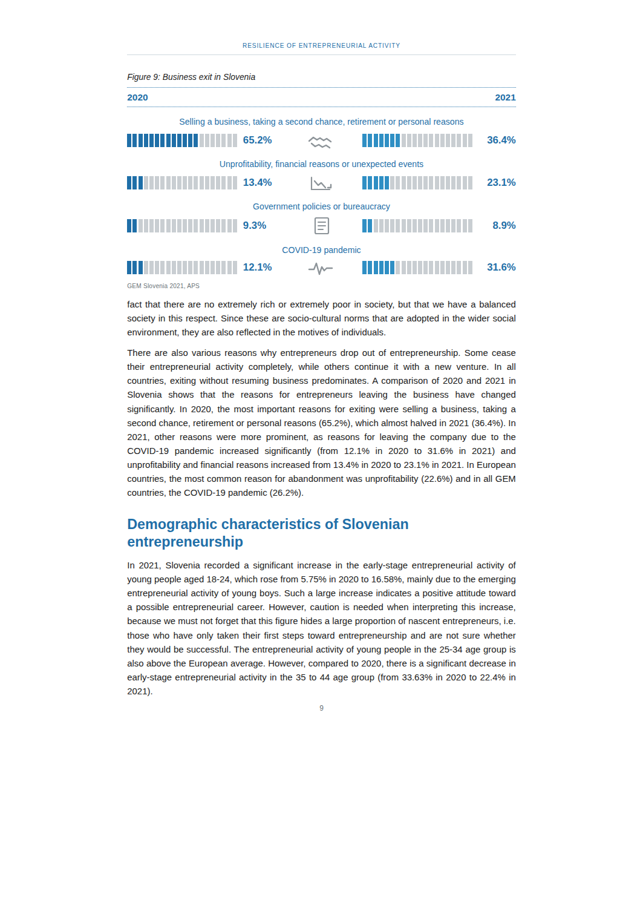Resilience of Entrepreneurial Activity
Figure 9: Business exit in Slovenia
20202021
Selling a business, taking a second chance, retirement or personal reasons
65.2%
36.4%
Unprofitability, financial reasons or unexpected events
13.4%
23.1%
Government policies or bureaucracy
9.3%
8.9%
COVID-19 pandemic
12.1%
31.6%
GEM Slovenia 2021, APS
fact that there are no extremely rich or extremely poor in society, but that we have a balanced society in this respect. Since these are socio-cultural norms that are adopted in the wider social environment, they are also reflected in the motives of individuals.
There are also various reasons why entrepreneurs drop out of entrepreneurship. Some cease their entrepreneurial activity completely, while others continue it with a new venture. In all countries, exiting without resuming business predominates. A comparison of 2020 and 2021 in Slovenia shows that the reasons for entrepreneurs leaving the business have changed significantly. In 2020, the most important reasons for exiting were selling a business, taking a second chance, retirement or personal reasons (65.2%), which almost halved in 2021 (36.4%). In 2021, other reasons were more prominent, as reasons for leaving the company due to the COVID-19 pandemic increased significantly (from 12.1% in 2020 to 31.6% in 2021) and unprofitability and financial reasons increased from 13.4% in 2020 to 23.1% in 2021. In European countries, the most common reason for abandonment was unprofitability (22.6%) and in all GEM countries, the COVID-19 pandemic (26.2%).
Demographic characteristics of Slovenian entrepreneurship
In 2021, Slovenia recorded a significant increase in the early-stage entrepreneurial activity of young people aged 18-24, which rose from 5.75% in 2020 to 16.58%, mainly due to the emerging entrepreneurial activity of young boys. Such a large increase indicates a positive attitude toward a possible entrepreneurial career. However, caution is needed when interpreting this increase, because we must not forget that this figure hides a large proportion of nascent entrepreneurs, i.e. those who have only taken their first steps toward entrepreneurship and are not sure whether they would be successful. The entrepreneurial activity of young people in the 25-34 age group is also above the European average. However, compared to 2020, there is a significant decrease in early-stage entrepreneurial activity in the 35 to 44 age group (from 33.63% in 2020 to 22.4% in 2021).
9